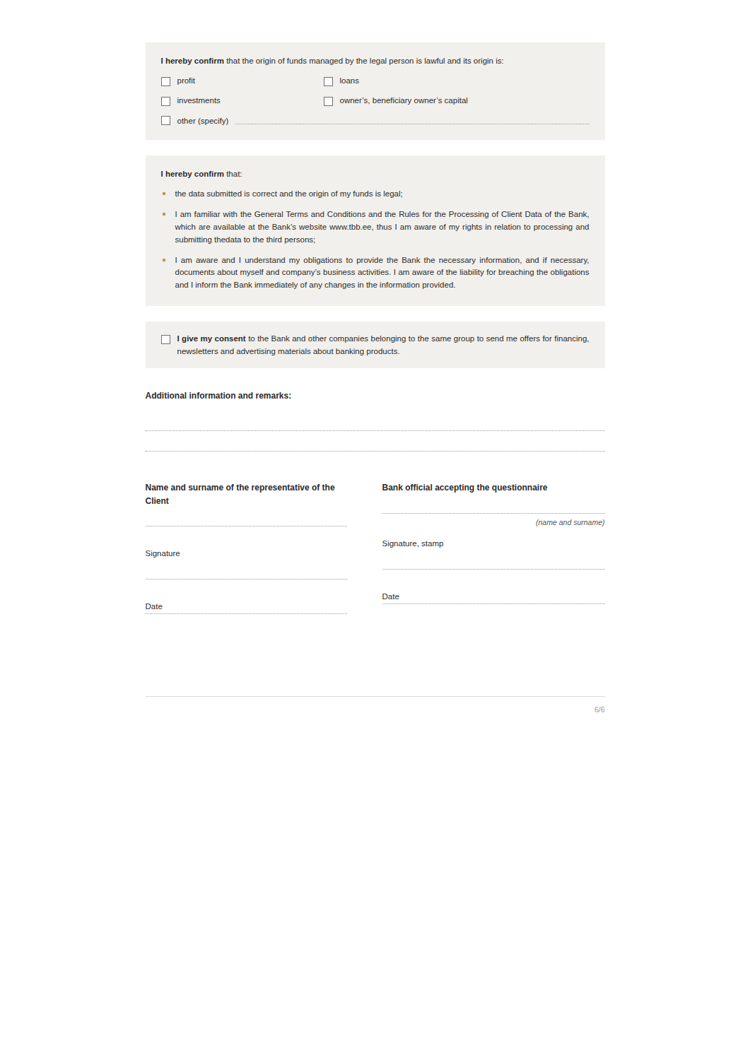I hereby confirm that the origin of funds managed by the legal person is lawful and its origin is:
profit
loans
investments
owner’s, beneficiary owner’s capital
other (specify)
I hereby confirm that:
the data submitted is correct and the origin of my funds is legal;
I am familiar with the General Terms and Conditions and the Rules for the Processing of Client Data of the Bank, which are available at the Bank’s website www.tbb.ee, thus I am aware of my rights in relation to processing and submitting thedata to the third persons;
I am aware and I understand my obligations to provide the Bank the necessary information, and if necessary, documents about myself and company’s business activities. I am aware of the liability for breaching the obligations and I inform the Bank immediately of any changes in the information provided.
I give my consent to the Bank and other companies belonging to the same group to send me offers for financing, newsletters and advertising materials about banking products.
Additional information and remarks:
Name and surname of the representative of the Client
Signature
Date
Bank official accepting the questionnaire
(name and surname)
Signature, stamp
Date
6/6